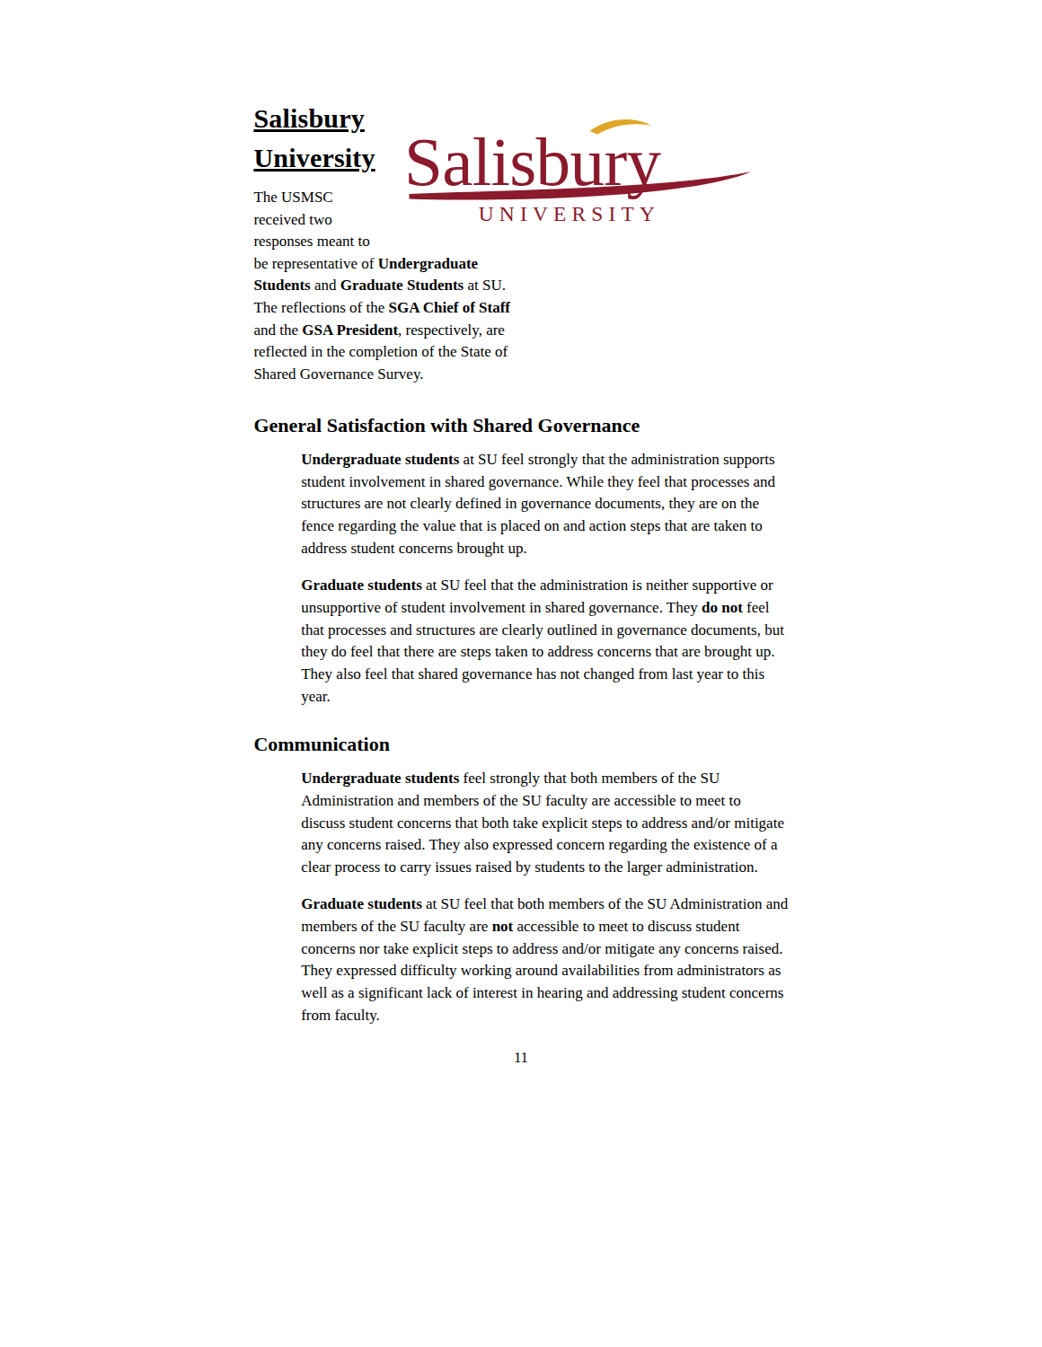Salisbury UNIVERSITY
Salisbury University
The USMSC received two responses meant to be representative of Undergraduate Students and Graduate Students at SU. The reflections of the SGA Chief of Staff and the GSA President, respectively, are reflected in the completion of the State of Shared Governance Survey.
General Satisfaction with Shared Governance
Undergraduate students at SU feel strongly that the administration supports student involvement in shared governance. While they feel that processes and structures are not clearly defined in governance documents, they are on the fence regarding the value that is placed on and action steps that are taken to address student concerns brought up.
Graduate students at SU feel that the administration is neither supportive or unsupportive of student involvement in shared governance. They do not feel that processes and structures are clearly outlined in governance documents, but they do feel that there are steps taken to address concerns that are brought up. They also feel that shared governance has not changed from last year to this year.
Communication
Undergraduate students feel strongly that both members of the SU Administration and members of the SU faculty are accessible to meet to discuss student concerns that both take explicit steps to address and/or mitigate any concerns raised. They also expressed concern regarding the existence of a clear process to carry issues raised by students to the larger administration.
Graduate students at SU feel that both members of the SU Administration and members of the SU faculty are not accessible to meet to discuss student concerns nor take explicit steps to address and/or mitigate any concerns raised. They expressed difficulty working around availabilities from administrators as well as a significant lack of interest in hearing and addressing student concerns from faculty.
11